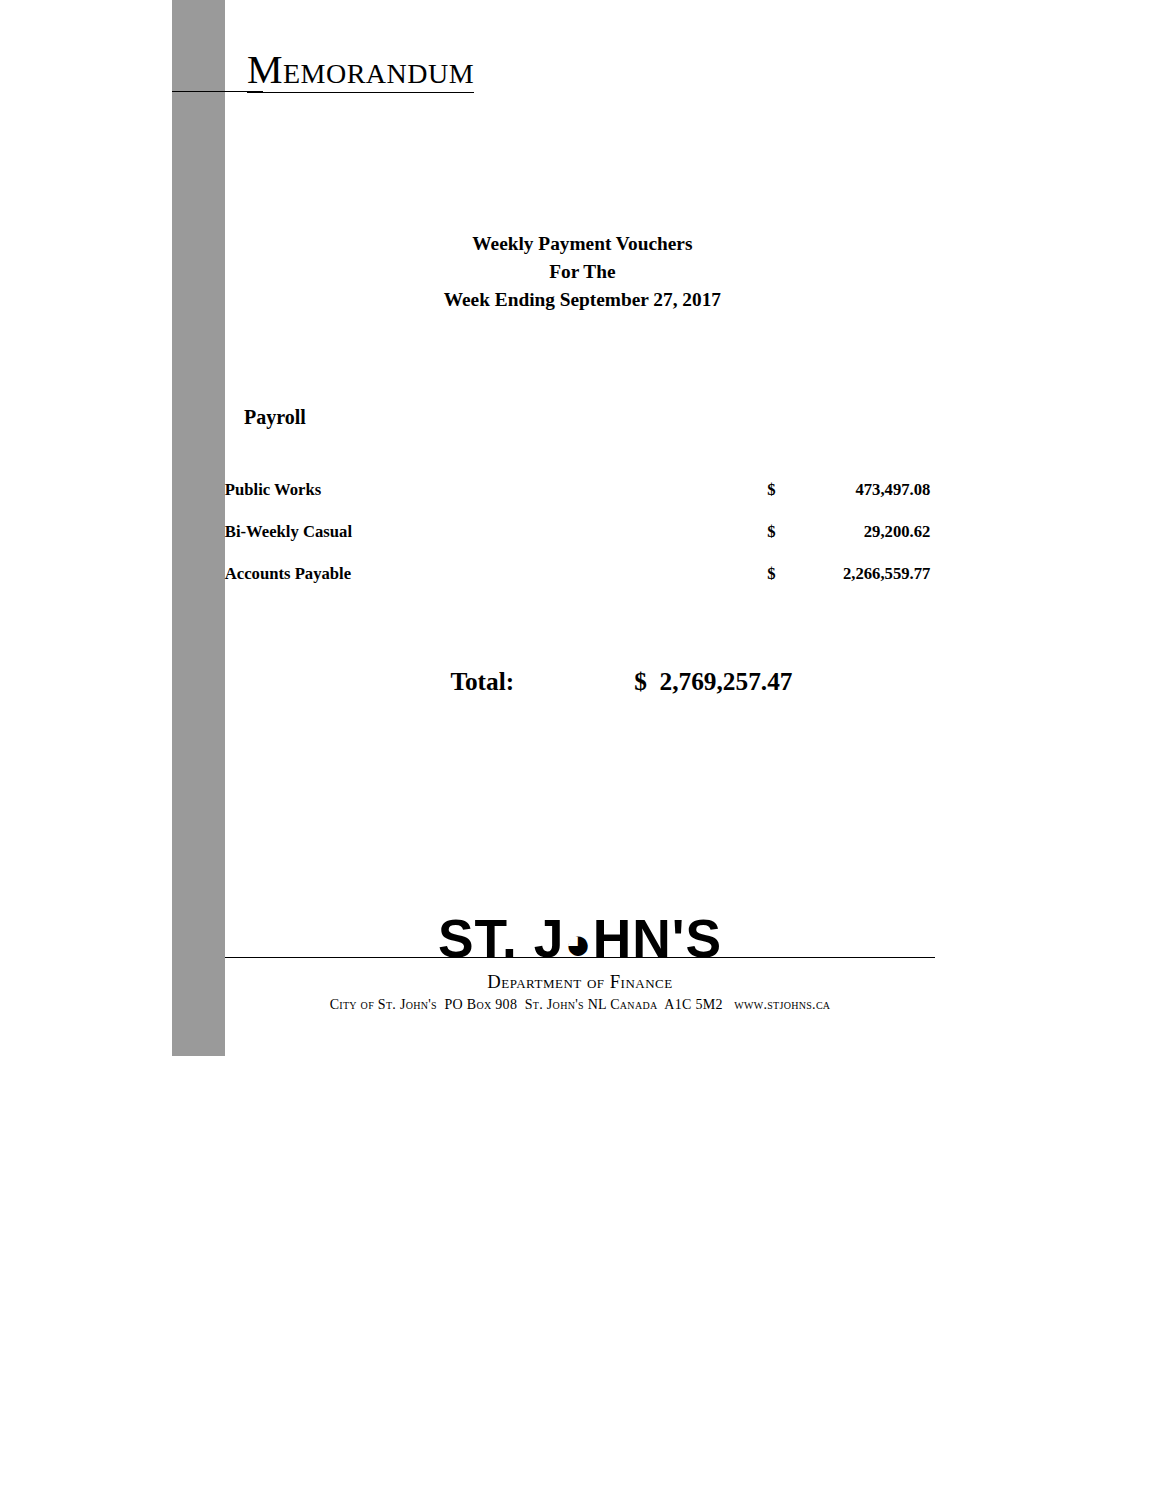Memorandum
Weekly Payment Vouchers
For The
Week Ending September 27, 2017
Payroll
| Public Works | $ | 473,497.08 |
| Bi-Weekly Casual | $ | 29,200.62 |
| Accounts Payable | $ | 2,266,559.77 |
Total: $ 2,769,257.47
ST. J◕HN'S
Department of Finance
City of St. John's PO Box 908 St. John's NL Canada A1C 5M2 www.stjohns.ca